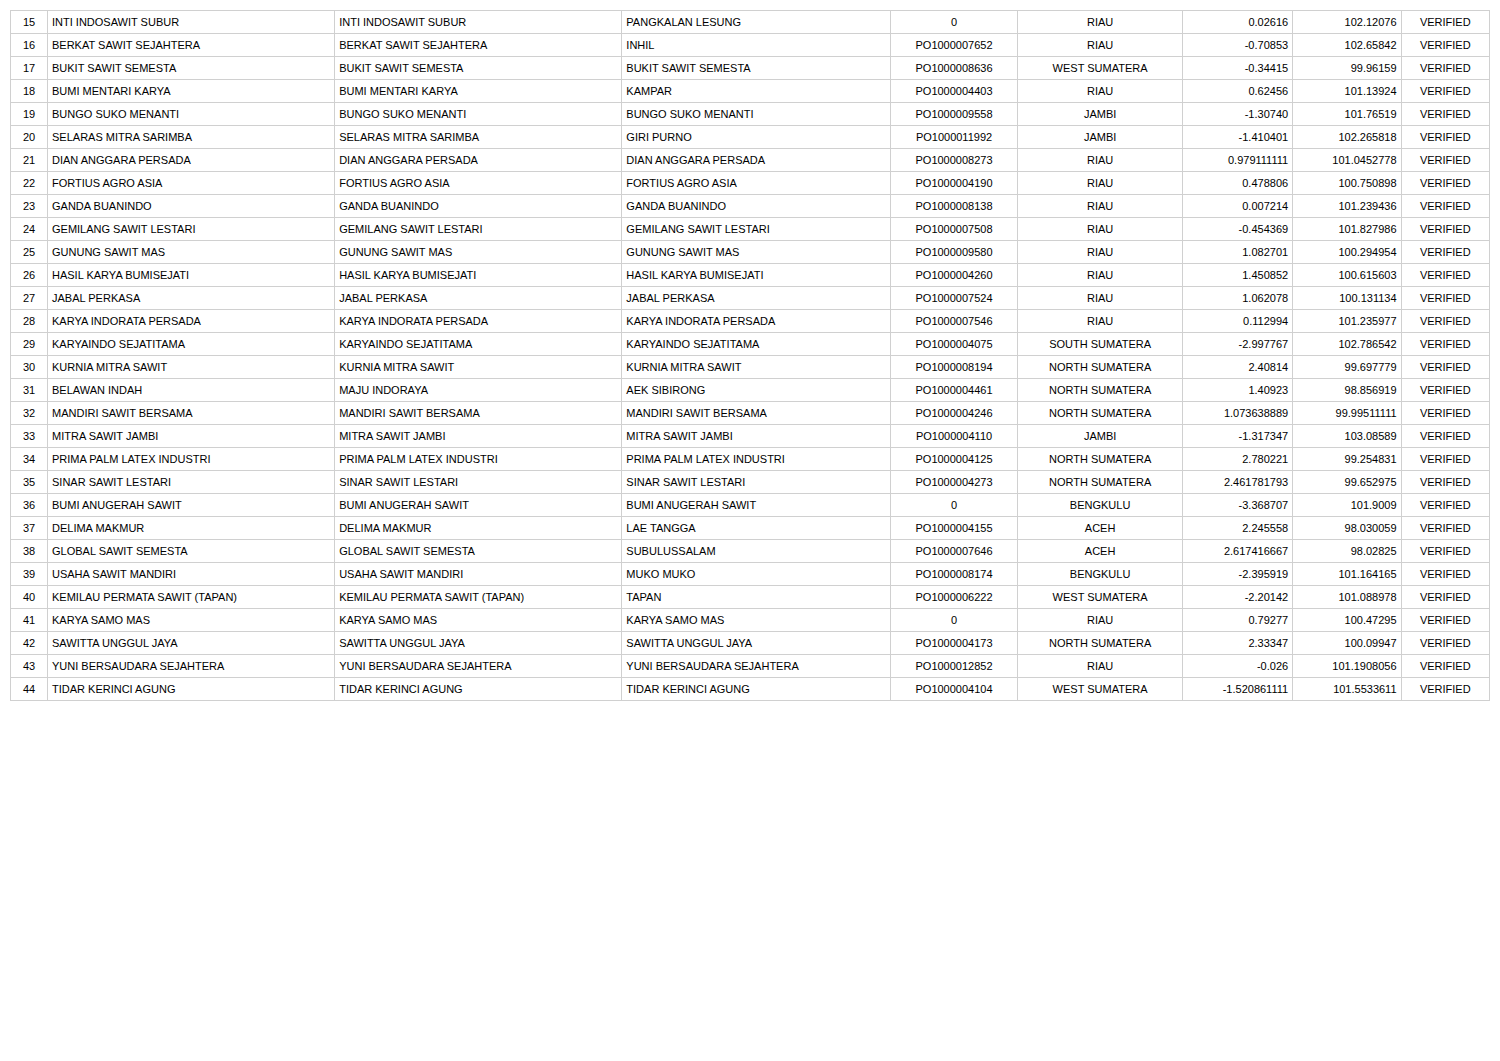| 15 | INTI INDOSAWIT SUBUR | INTI INDOSAWIT SUBUR | PANGKALAN LESUNG | 0 | RIAU | 0.02616 | 102.12076 | VERIFIED |
| 16 | BERKAT SAWIT SEJAHTERA | BERKAT SAWIT SEJAHTERA | INHIL | PO1000007652 | RIAU | -0.70853 | 102.65842 | VERIFIED |
| 17 | BUKIT SAWIT SEMESTA | BUKIT SAWIT SEMESTA | BUKIT SAWIT SEMESTA | PO1000008636 | WEST SUMATERA | -0.34415 | 99.96159 | VERIFIED |
| 18 | BUMI MENTARI KARYA | BUMI MENTARI KARYA | KAMPAR | PO1000004403 | RIAU | 0.62456 | 101.13924 | VERIFIED |
| 19 | BUNGO SUKO MENANTI | BUNGO SUKO MENANTI | BUNGO SUKO MENANTI | PO1000009558 | JAMBI | -1.30740 | 101.76519 | VERIFIED |
| 20 | SELARAS MITRA SARIMBA | SELARAS MITRA SARIMBA | GIRI PURNO | PO1000011992 | JAMBI | -1.410401 | 102.265818 | VERIFIED |
| 21 | DIAN ANGGARA PERSADA | DIAN ANGGARA PERSADA | DIAN ANGGARA PERSADA | PO1000008273 | RIAU | 0.979111111 | 101.0452778 | VERIFIED |
| 22 | FORTIUS AGRO ASIA | FORTIUS AGRO ASIA | FORTIUS AGRO ASIA | PO1000004190 | RIAU | 0.478806 | 100.750898 | VERIFIED |
| 23 | GANDA BUANINDO | GANDA BUANINDO | GANDA BUANINDO | PO1000008138 | RIAU | 0.007214 | 101.239436 | VERIFIED |
| 24 | GEMILANG SAWIT LESTARI | GEMILANG SAWIT LESTARI | GEMILANG SAWIT LESTARI | PO1000007508 | RIAU | -0.454369 | 101.827986 | VERIFIED |
| 25 | GUNUNG SAWIT MAS | GUNUNG SAWIT MAS | GUNUNG SAWIT MAS | PO1000009580 | RIAU | 1.082701 | 100.294954 | VERIFIED |
| 26 | HASIL KARYA BUMISEJATI | HASIL KARYA BUMISEJATI | HASIL KARYA BUMISEJATI | PO1000004260 | RIAU | 1.450852 | 100.615603 | VERIFIED |
| 27 | JABAL PERKASA | JABAL PERKASA | JABAL PERKASA | PO1000007524 | RIAU | 1.062078 | 100.131134 | VERIFIED |
| 28 | KARYA INDORATA PERSADA | KARYA INDORATA PERSADA | KARYA INDORATA PERSADA | PO1000007546 | RIAU | 0.112994 | 101.235977 | VERIFIED |
| 29 | KARYAINDO SEJATITAMA | KARYAINDO SEJATITAMA | KARYAINDO SEJATITAMA | PO1000004075 | SOUTH SUMATERA | -2.997767 | 102.786542 | VERIFIED |
| 30 | KURNIA MITRA SAWIT | KURNIA MITRA SAWIT | KURNIA MITRA SAWIT | PO1000008194 | NORTH SUMATERA | 2.40814 | 99.697779 | VERIFIED |
| 31 | BELAWAN INDAH | MAJU INDORAYA | AEK SIBIRONG | PO1000004461 | NORTH SUMATERA | 1.40923 | 98.856919 | VERIFIED |
| 32 | MANDIRI SAWIT BERSAMA | MANDIRI SAWIT BERSAMA | MANDIRI SAWIT BERSAMA | PO1000004246 | NORTH SUMATERA | 1.073638889 | 99.99511111 | VERIFIED |
| 33 | MITRA SAWIT JAMBI | MITRA SAWIT JAMBI | MITRA SAWIT JAMBI | PO1000004110 | JAMBI | -1.317347 | 103.08589 | VERIFIED |
| 34 | PRIMA PALM LATEX INDUSTRI | PRIMA PALM LATEX INDUSTRI | PRIMA PALM LATEX INDUSTRI | PO1000004125 | NORTH SUMATERA | 2.780221 | 99.254831 | VERIFIED |
| 35 | SINAR SAWIT LESTARI | SINAR SAWIT LESTARI | SINAR SAWIT LESTARI | PO1000004273 | NORTH SUMATERA | 2.461781793 | 99.652975 | VERIFIED |
| 36 | BUMI ANUGERAH SAWIT | BUMI ANUGERAH SAWIT | BUMI ANUGERAH SAWIT | 0 | BENGKULU | -3.368707 | 101.9009 | VERIFIED |
| 37 | DELIMA MAKMUR | DELIMA MAKMUR | LAE TANGGA | PO1000004155 | ACEH | 2.245558 | 98.030059 | VERIFIED |
| 38 | GLOBAL SAWIT SEMESTA | GLOBAL SAWIT SEMESTA | SUBULUSSALAM | PO1000007646 | ACEH | 2.617416667 | 98.02825 | VERIFIED |
| 39 | USAHA SAWIT MANDIRI | USAHA SAWIT MANDIRI | MUKO MUKO | PO1000008174 | BENGKULU | -2.395919 | 101.164165 | VERIFIED |
| 40 | KEMILAU PERMATA SAWIT (TAPAN) | KEMILAU PERMATA SAWIT (TAPAN) | TAPAN | PO1000006222 | WEST SUMATERA | -2.20142 | 101.088978 | VERIFIED |
| 41 | KARYA SAMO MAS | KARYA SAMO MAS | KARYA SAMO MAS | 0 | RIAU | 0.79277 | 100.47295 | VERIFIED |
| 42 | SAWITTA UNGGUL JAYA | SAWITTA UNGGUL JAYA | SAWITTA UNGGUL JAYA | PO1000004173 | NORTH SUMATERA | 2.33347 | 100.09947 | VERIFIED |
| 43 | YUNI BERSAUDARA SEJAHTERA | YUNI BERSAUDARA SEJAHTERA | YUNI BERSAUDARA SEJAHTERA | PO1000012852 | RIAU | -0.026 | 101.1908056 | VERIFIED |
| 44 | TIDAR KERINCI AGUNG | TIDAR KERINCI AGUNG | TIDAR KERINCI AGUNG | PO1000004104 | WEST SUMATERA | -1.520861111 | 101.5533611 | VERIFIED |